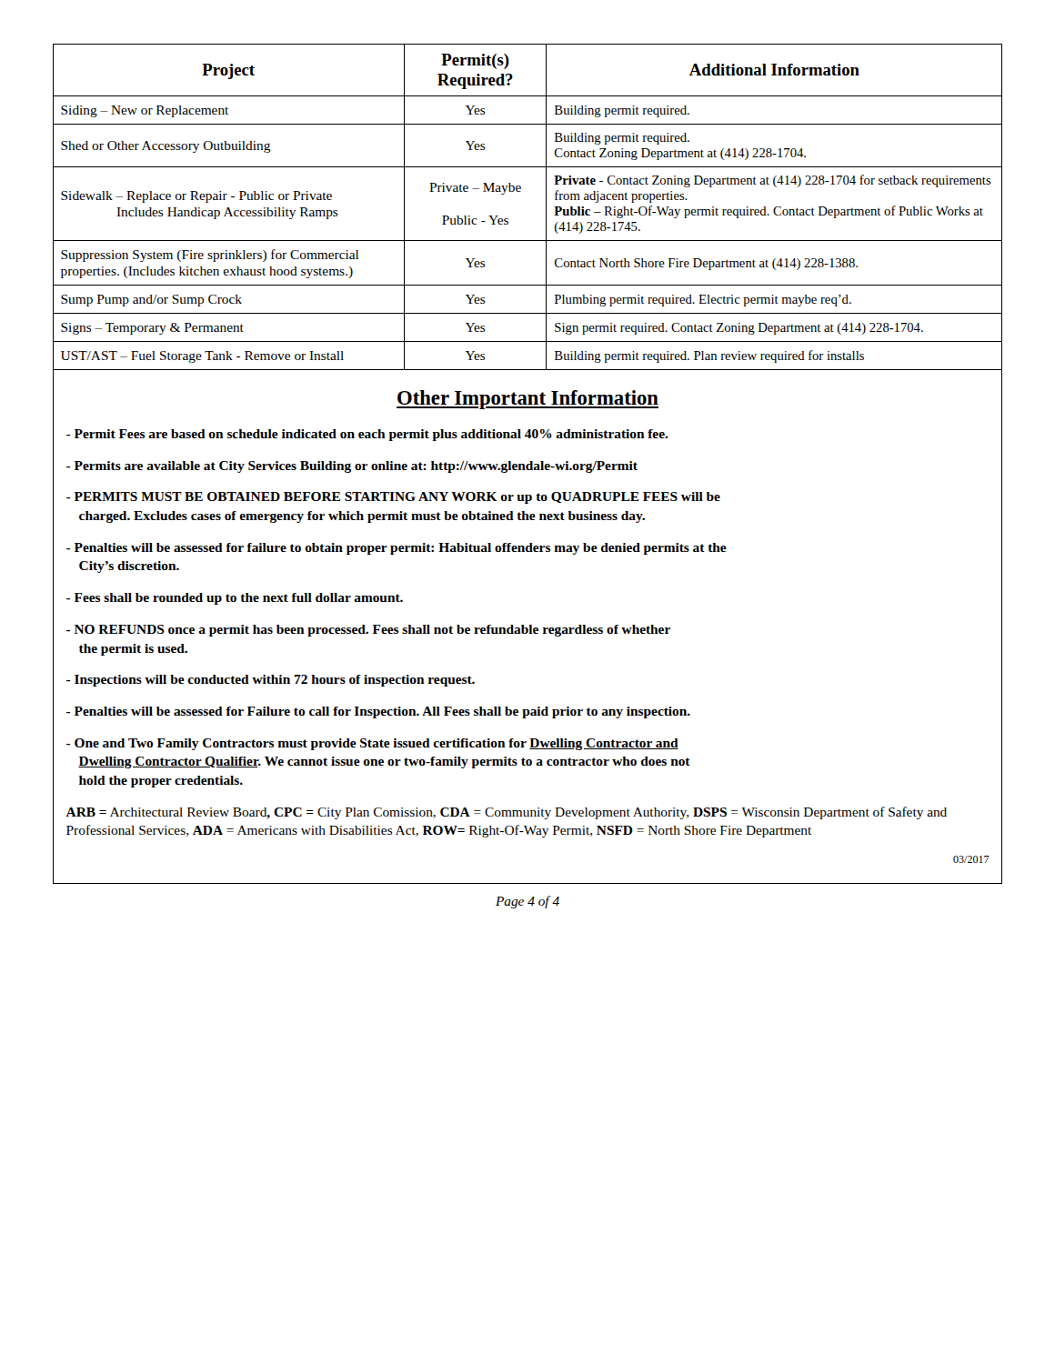| Project | Permit(s) Required? | Additional Information |
| --- | --- | --- |
| Siding – New or Replacement | Yes | Building permit required. |
| Shed or Other Accessory Outbuilding | Yes | Building permit required. Contact Zoning Department at (414) 228-1704. |
| Sidewalk – Replace or Repair - Public or Private Includes Handicap Accessibility Ramps | Private – Maybe Public - Yes | Private - Contact Zoning Department at (414) 228-1704 for setback requirements from adjacent properties. Public – Right-Of-Way permit required. Contact Department of Public Works at (414) 228-1745. |
| Suppression System (Fire sprinklers) for Commercial properties. (Includes kitchen exhaust hood systems.) | Yes | Contact North Shore Fire Department at (414) 228-1388. |
| Sump Pump and/or Sump Crock | Yes | Plumbing permit required. Electric permit maybe req’d. |
| Signs – Temporary & Permanent | Yes | Sign permit required. Contact Zoning Department at (414) 228-1704. |
| UST/AST – Fuel Storage Tank - Remove or Install | Yes | Building permit required. Plan review required for installs |
Other Important Information
- Permit Fees are based on schedule indicated on each permit plus additional 40% administration fee.
- Permits are available at City Services Building or online at: http://www.glendale-wi.org/Permit
- PERMITS MUST BE OBTAINED BEFORE STARTING ANY WORK or up to QUADRUPLE FEES will be charged. Excludes cases of emergency for which permit must be obtained the next business day.
- Penalties will be assessed for failure to obtain proper permit: Habitual offenders may be denied permits at the City’s discretion.
- Fees shall be rounded up to the next full dollar amount.
- NO REFUNDS once a permit has been processed. Fees shall not be refundable regardless of whether the permit is used.
- Inspections will be conducted within 72 hours of inspection request.
- Penalties will be assessed for Failure to call for Inspection. All Fees shall be paid prior to any inspection.
- One and Two Family Contractors must provide State issued certification for Dwelling Contractor and Dwelling Contractor Qualifier. We cannot issue one or two-family permits to a contractor who does not hold the proper credentials.
ARB = Architectural Review Board, CPC = City Plan Comission, CDA = Community Development Authority, DSPS = Wisconsin Department of Safety and Professional Services, ADA = Americans with Disabilities Act, ROW= Right-Of-Way Permit, NSFD = North Shore Fire Department
03/2017
Page 4 of 4